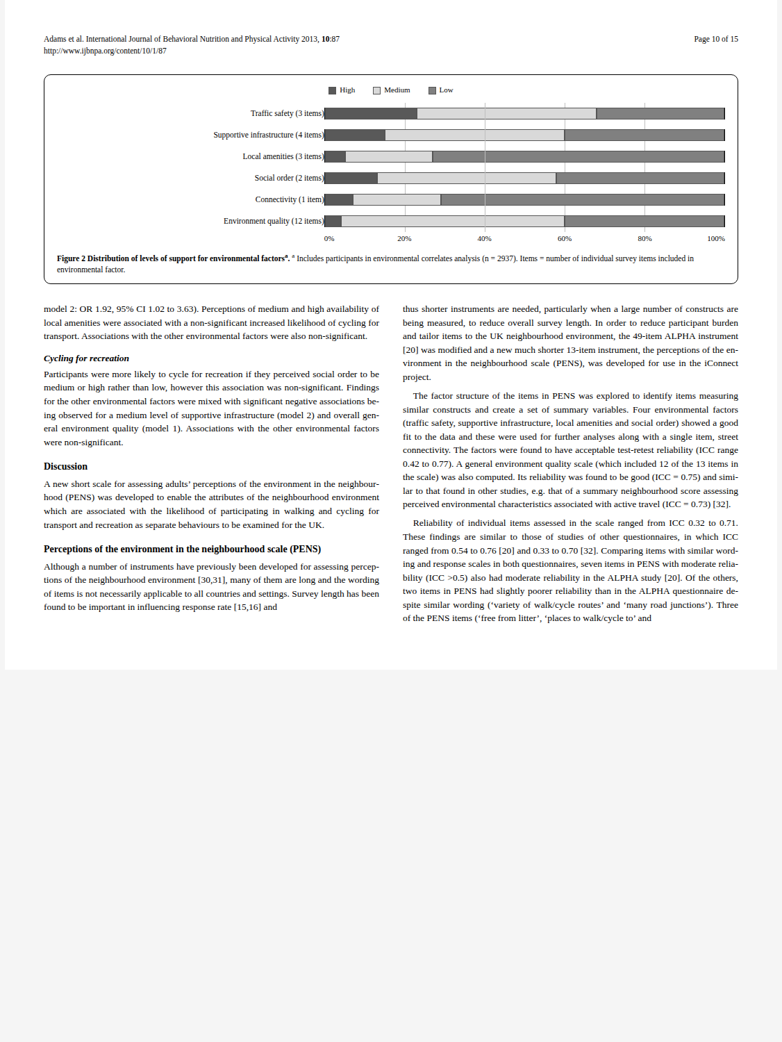Adams et al. International Journal of Behavioral Nutrition and Physical Activity 2013, 10:87
http://www.ijbnpa.org/content/10/1/87
Page 10 of 15
High Medium Low
| Traffic safety (3 items) | |
| Supportive infrastructure (4 items) | |
| Local amenities (3 items) | |
| Social order (2 items) | |
| Connectivity (1 item) | |
| Environment quality (12 items) | |
| | 0% 20% 40% 60% 80% 100% |
Figure 2 Distribution of levels of support for environmental factorsa. a Includes participants in environmental correlates analysis (n = 2937). Items = number of individual survey items included in environmental factor.
model 2: OR 1.92, 95% CI 1.02 to 3.63). Perceptions of medium and high availability of local amenities were associated with a non-significant increased likelihood of cycling for transport. Associations with the other environmental factors were also non-significant.
Cycling for recreation
Participants were more likely to cycle for recreation if they perceived social order to be medium or high rather than low, however this association was non-significant. Findings for the other environmental factors were mixed with significant negative associations being observed for a medium level of supportive infrastructure (model 2) and overall general environment quality (model 1). Associations with the other environmental factors were non-significant.
Discussion
A new short scale for assessing adults’ perceptions of the environment in the neighbourhood (PENS) was developed to enable the attributes of the neighbourhood environment which are associated with the likelihood of participating in walking and cycling for transport and recreation as separate behaviours to be examined for the UK.
Perceptions of the environment in the neighbourhood scale (PENS)
Although a number of instruments have previously been developed for assessing perceptions of the neighbourhood environment [30,31], many of them are long and the wording of items is not necessarily applicable to all countries and settings. Survey length has been found to be important in influencing response rate [15,16] and
thus shorter instruments are needed, particularly when a large number of constructs are being measured, to reduce overall survey length. In order to reduce participant burden and tailor items to the UK neighbourhood environment, the 49-item ALPHA instrument [20] was modified and a new much shorter 13-item instrument, the perceptions of the environment in the neighbourhood scale (PENS), was developed for use in the iConnect project.
The factor structure of the items in PENS was explored to identify items measuring similar constructs and create a set of summary variables. Four environmental factors (traffic safety, supportive infrastructure, local amenities and social order) showed a good fit to the data and these were used for further analyses along with a single item, street connectivity. The factors were found to have acceptable test-retest reliability (ICC range 0.42 to 0.77). A general environment quality scale (which included 12 of the 13 items in the scale) was also computed. Its reliability was found to be good (ICC = 0.75) and similar to that found in other studies, e.g. that of a summary neighbourhood score assessing perceived environmental characteristics associated with active travel (ICC = 0.73) [32].
Reliability of individual items assessed in the scale ranged from ICC 0.32 to 0.71. These findings are similar to those of studies of other questionnaires, in which ICC ranged from 0.54 to 0.76 [20] and 0.33 to 0.70 [32]. Comparing items with similar wording and response scales in both questionnaires, seven items in PENS with moderate reliability (ICC >0.5) also had moderate reliability in the ALPHA study [20]. Of the others, two items in PENS had slightly poorer reliability than in the ALPHA questionnaire despite similar wording (‘variety of walk/cycle routes’ and ‘many road junctions’). Three of the PENS items (‘free from litter’, ‘places to walk/cycle to’ and